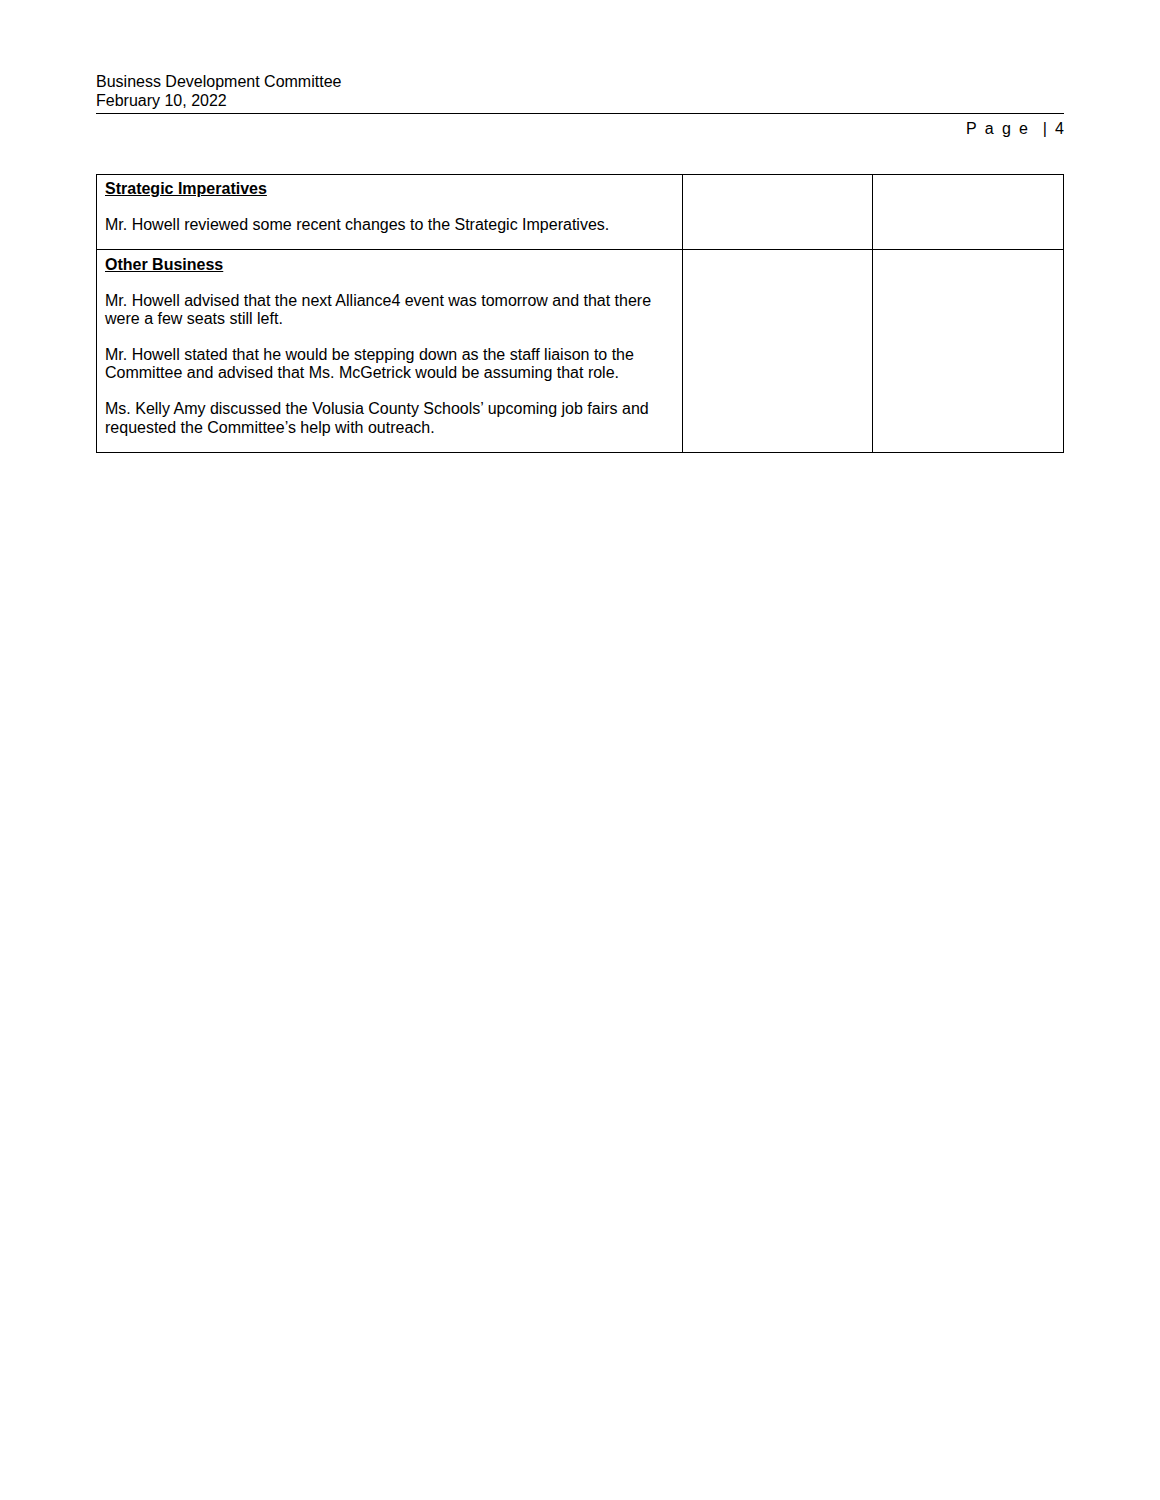Business Development Committee
February 10, 2022
P a g e | 4
| Strategic Imperatives Mr. Howell reviewed some recent changes to the Strategic Imperatives. | | |
| Other Business Mr. Howell advised that the next Alliance4 event was tomorrow and that there were a few seats still left. Mr. Howell stated that he would be stepping down as the staff liaison to the Committee and advised that Ms. McGetrick would be assuming that role. Ms. Kelly Amy discussed the Volusia County Schools’ upcoming job fairs and requested the Committee’s help with outreach. | | |